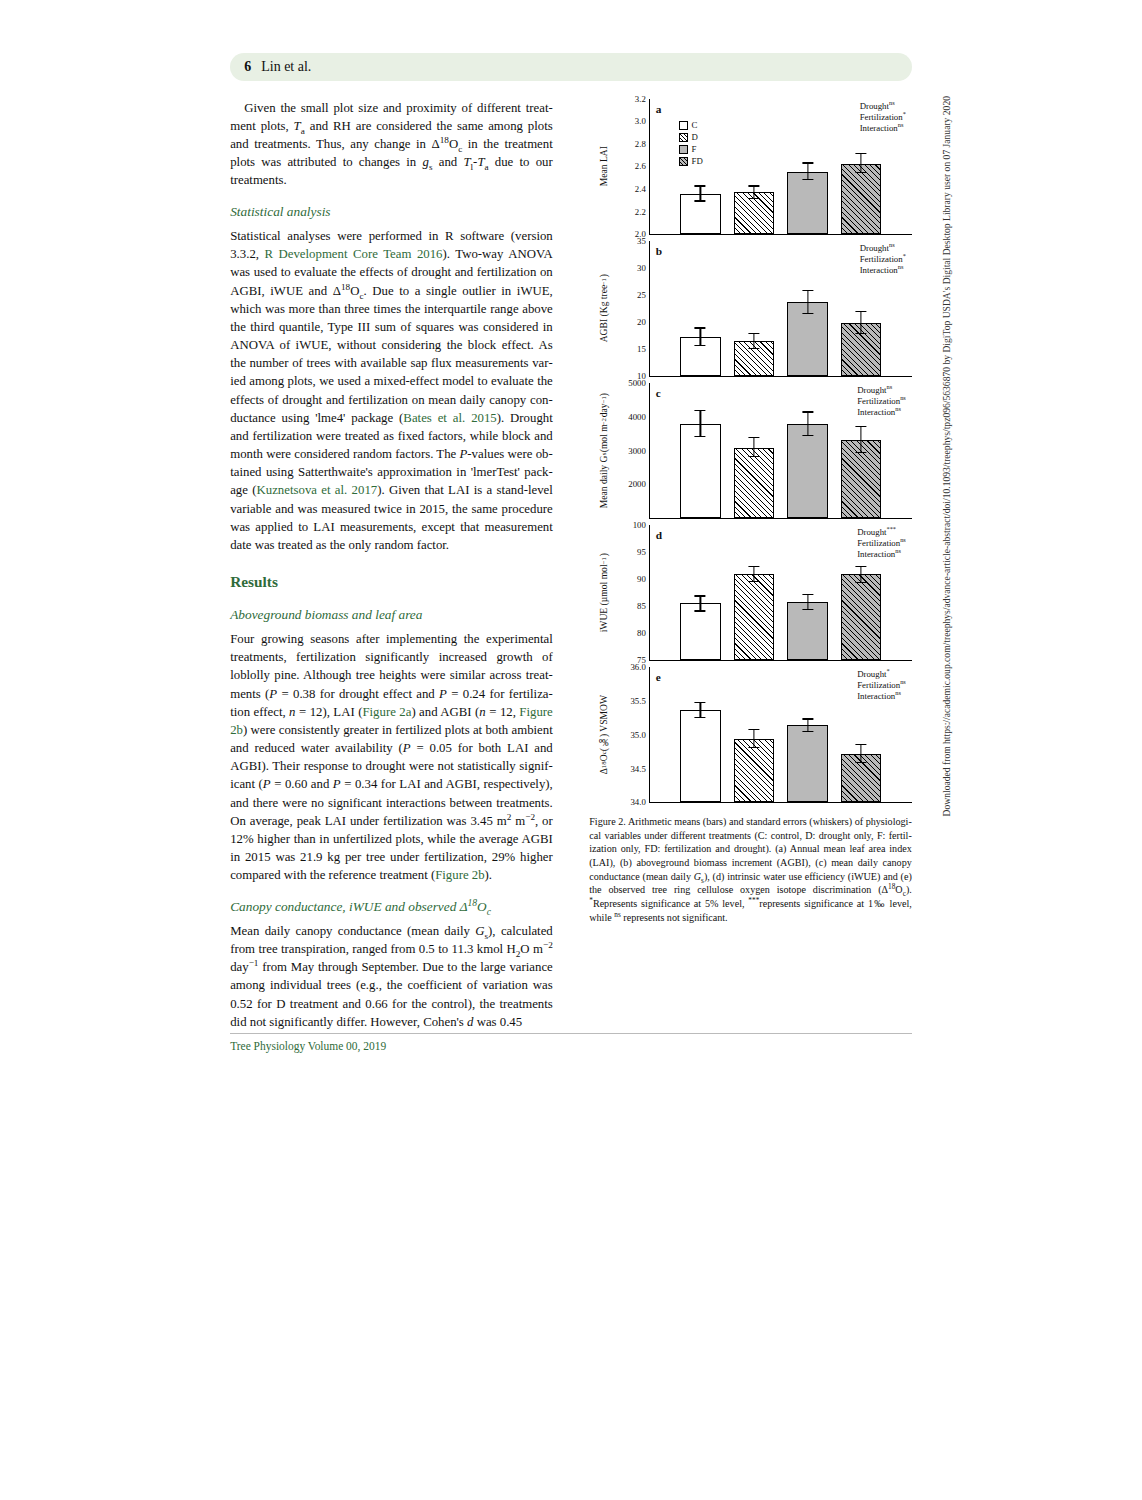Downloaded from https://academic.oup.com/treephys/advance-article-abstract/doi/10.1093/treephys/tpz096/5636870 by DigiTop USDA's Digital Desktop Library user on 07 January 2020
6 Lin et al.
Given the small plot size and proximity of different treatment plots, Ta and RH are considered the same among plots and treatments. Thus, any change in Δ18Oc in the treatment plots was attributed to changes in gs and Tl-Ta due to our treatments.
Statistical analysis
Statistical analyses were performed in R software (version 3.3.2, R Development Core Team 2016). Two-way ANOVA was used to evaluate the effects of drought and fertilization on AGBI, iWUE and Δ18Oc. Due to a single outlier in iWUE, which was more than three times the interquartile range above the third quantile, Type III sum of squares was considered in ANOVA of iWUE, without considering the block effect. As the number of trees with available sap flux measurements varied among plots, we used a mixed-effect model to evaluate the effects of drought and fertilization on mean daily canopy conductance using 'lme4' package (Bates et al. 2015). Drought and fertilization were treated as fixed factors, while block and month were considered random factors. The P-values were obtained using Satterthwaite's approximation in 'lmerTest' package (Kuznetsova et al. 2017). Given that LAI is a stand-level variable and was measured twice in 2015, the same procedure was applied to LAI measurements, except that measurement date was treated as the only random factor.
Results
Aboveground biomass and leaf area
Four growing seasons after implementing the experimental treatments, fertilization significantly increased growth of loblolly pine. Although tree heights were similar across treatments (P = 0.38 for drought effect and P = 0.24 for fertilization effect, n = 12), LAI (Figure 2a) and AGBI (n = 12, Figure 2b) were consistently greater in fertilized plots at both ambient and reduced water availability (P = 0.05 for both LAI and AGBI). Their response to drought were not statistically significant (P = 0.60 and P = 0.34 for LAI and AGBI, respectively), and there were no significant interactions between treatments. On average, peak LAI under fertilization was 3.45 m2 m−2, or 12% higher than in unfertilized plots, while the average AGBI in 2015 was 21.9 kg per tree under fertilization, 29% higher compared with the reference treatment (Figure 2b).
Canopy conductance, iWUE and observed Δ18Oc
Mean daily canopy conductance (mean daily Gs), calculated from tree transpiration, ranged from 0.5 to 11.3 kmol H2O m−2 day−1 from May through September. Due to the large variance among individual trees (e.g., the coefficient of variation was 0.52 for D treatment and 0.66 for the control), the treatments did not significantly differ. However, Cohen's d was 0.45
Mean LAI
3.2 3.0 2.8 2.6 2.4 2.2 2.0
a
Droughtns
Fertilization*
Interactionns
C
D
F
FD
AGBI (Kg tree−1)
35 30 25 20 15 10
b
Droughtns
Fertilization*
Interactionns
Mean daily Gs (mol m−2 day−1)
5000 4000 3000 2000
c
Droughtns
Fertilizationns
Interactionns
iWUE (µmol mol−1)
100 95 90 85 80 75
d
Drought***
Fertilizationns
Interactionns
Δ18Oc (‰) VSMOW
36.0 35.5 35.0 34.5 34.0
e
Drought*
Fertilizationns
Interactionns
Figure 2. Arithmetic means (bars) and standard errors (whiskers) of physiological variables under different treatments (C: control, D: drought only, F: fertilization only, FD: fertilization and drought). (a) Annual mean leaf area index (LAI), (b) aboveground biomass increment (AGBI), (c) mean daily canopy conductance (mean daily Gs), (d) intrinsic water use efficiency (iWUE) and (e) the observed tree ring cellulose oxygen isotope discrimination (Δ18Oc). *Represents significance at 5% level, ***represents significance at 1‰ level, while ns represents not significant.
Tree Physiology Volume 00, 2019